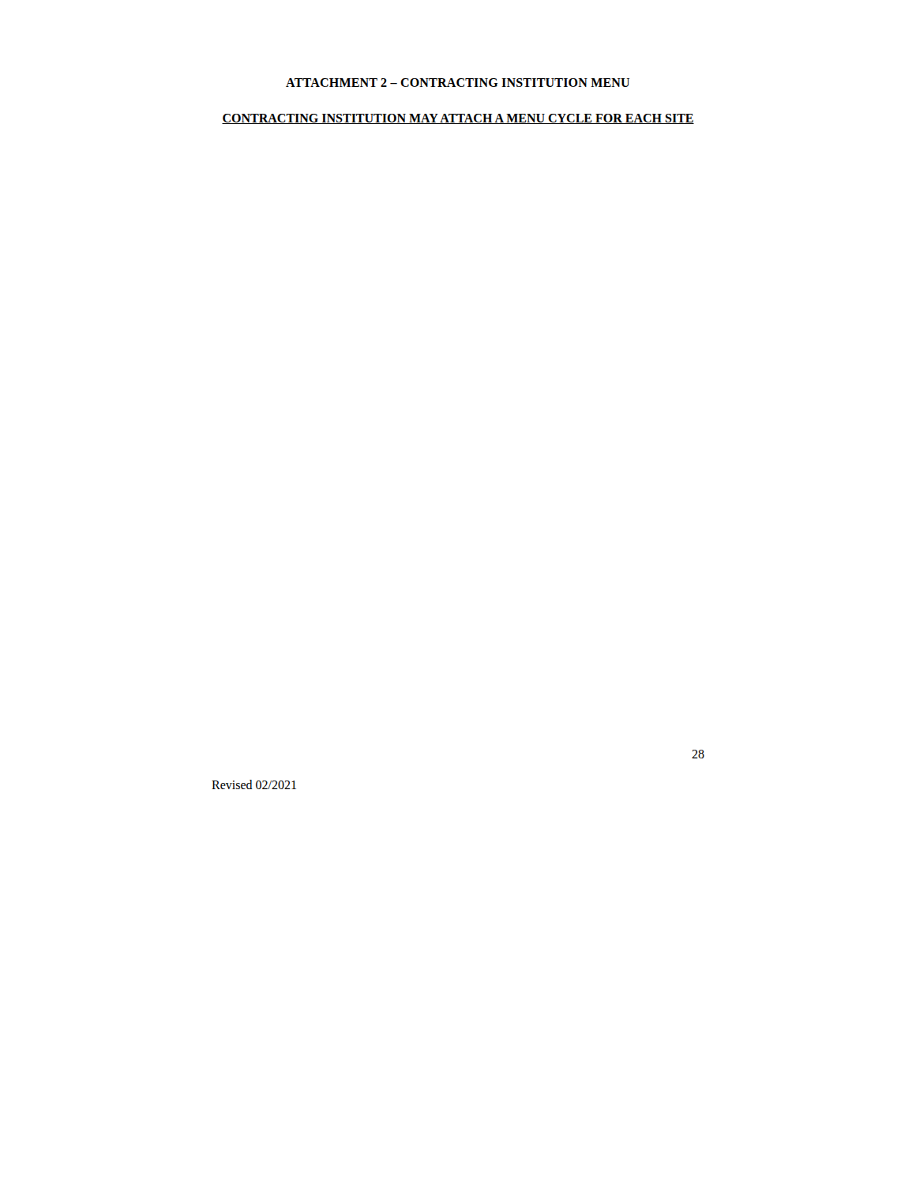ATTACHMENT 2 – CONTRACTING INSTITUTION MENU
CONTRACTING INSTITUTION MAY ATTACH A MENU CYCLE FOR EACH SITE
28
Revised 02/2021